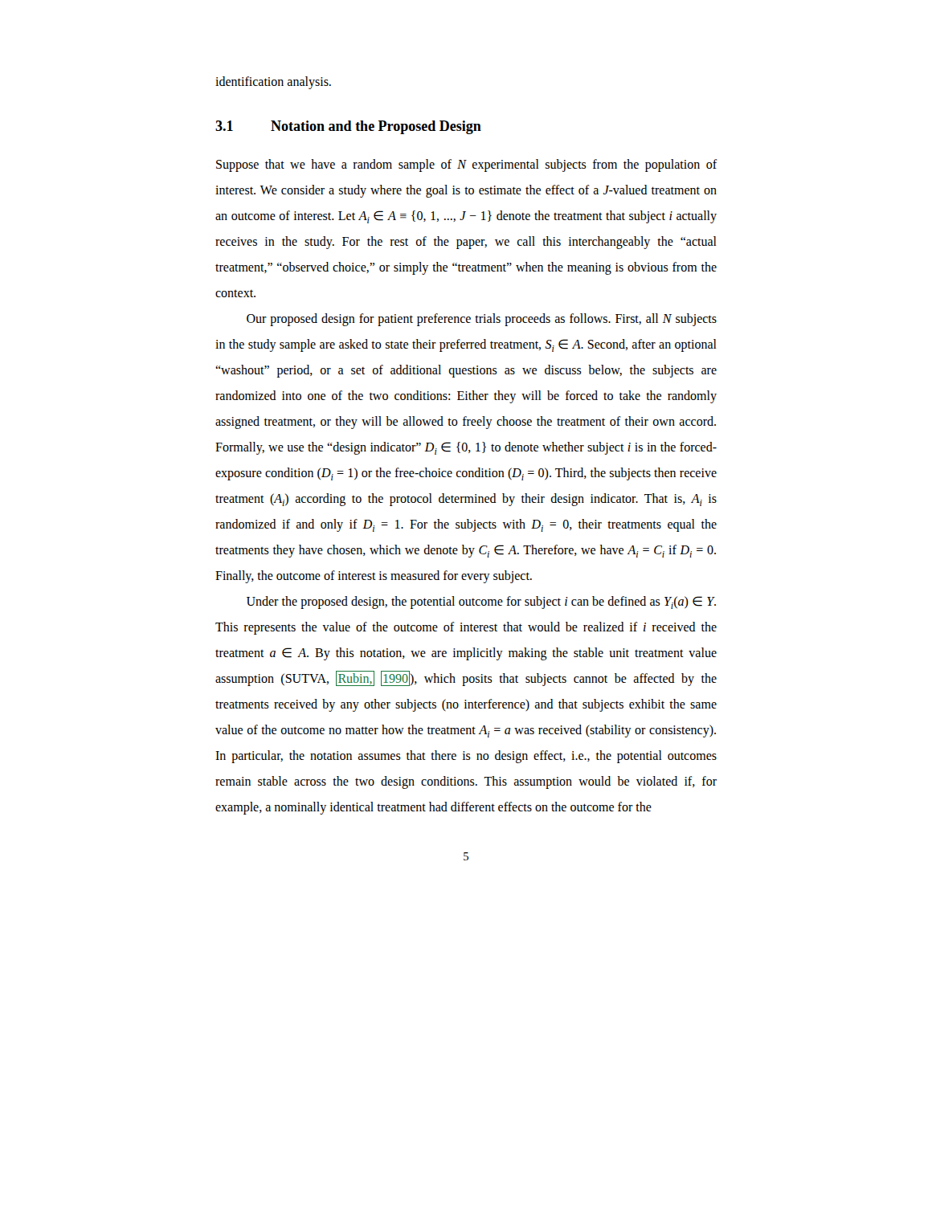identification analysis.
3.1 Notation and the Proposed Design
Suppose that we have a random sample of N experimental subjects from the population of interest. We consider a study where the goal is to estimate the effect of a J-valued treatment on an outcome of interest. Let Ai ∈ A ≡ {0, 1, ..., J − 1} denote the treatment that subject i actually receives in the study. For the rest of the paper, we call this interchangeably the “actual treatment,” “observed choice,” or simply the “treatment” when the meaning is obvious from the context.
Our proposed design for patient preference trials proceeds as follows. First, all N subjects in the study sample are asked to state their preferred treatment, Si ∈ A. Second, after an optional “washout” period, or a set of additional questions as we discuss below, the subjects are randomized into one of the two conditions: Either they will be forced to take the randomly assigned treatment, or they will be allowed to freely choose the treatment of their own accord. Formally, we use the “design indicator” Di ∈ {0, 1} to denote whether subject i is in the forced-exposure condition (Di = 1) or the free-choice condition (Di = 0). Third, the subjects then receive treatment (Ai) according to the protocol determined by their design indicator. That is, Ai is randomized if and only if Di = 1. For the subjects with Di = 0, their treatments equal the treatments they have chosen, which we denote by Ci ∈ A. Therefore, we have Ai = Ci if Di = 0. Finally, the outcome of interest is measured for every subject.
Under the proposed design, the potential outcome for subject i can be defined as Yi(a) ∈ Y. This represents the value of the outcome of interest that would be realized if i received the treatment a ∈ A. By this notation, we are implicitly making the stable unit treatment value assumption (SUTVA, Rubin, 1990), which posits that subjects cannot be affected by the treatments received by any other subjects (no interference) and that subjects exhibit the same value of the outcome no matter how the treatment Ai = a was received (stability or consistency). In particular, the notation assumes that there is no design effect, i.e., the potential outcomes remain stable across the two design conditions. This assumption would be violated if, for example, a nominally identical treatment had different effects on the outcome for the
5